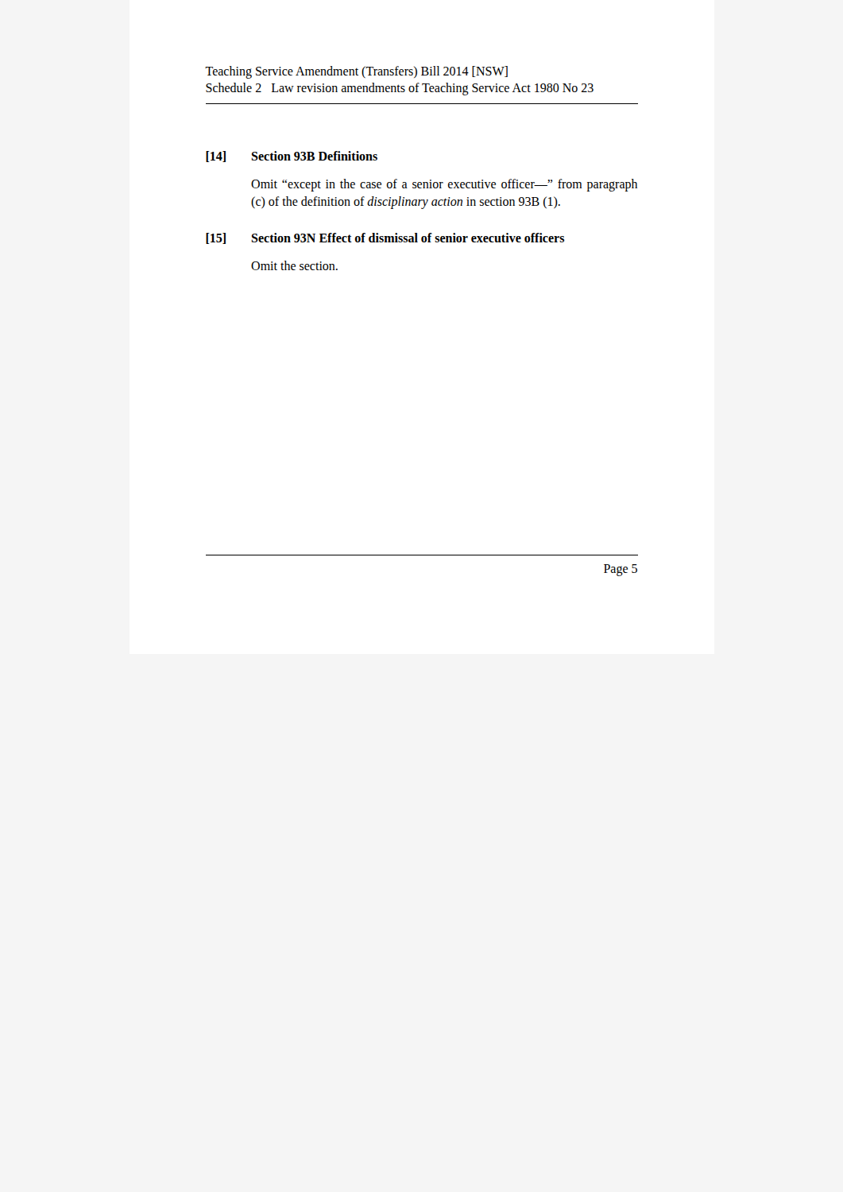Teaching Service Amendment (Transfers) Bill 2014 [NSW]
Schedule 2 Law revision amendments of Teaching Service Act 1980 No 23
[14] Section 93B Definitions
Omit “except in the case of a senior executive officer—” from paragraph (c) of the definition of disciplinary action in section 93B (1).
[15] Section 93N Effect of dismissal of senior executive officers
Omit the section.
Page 5